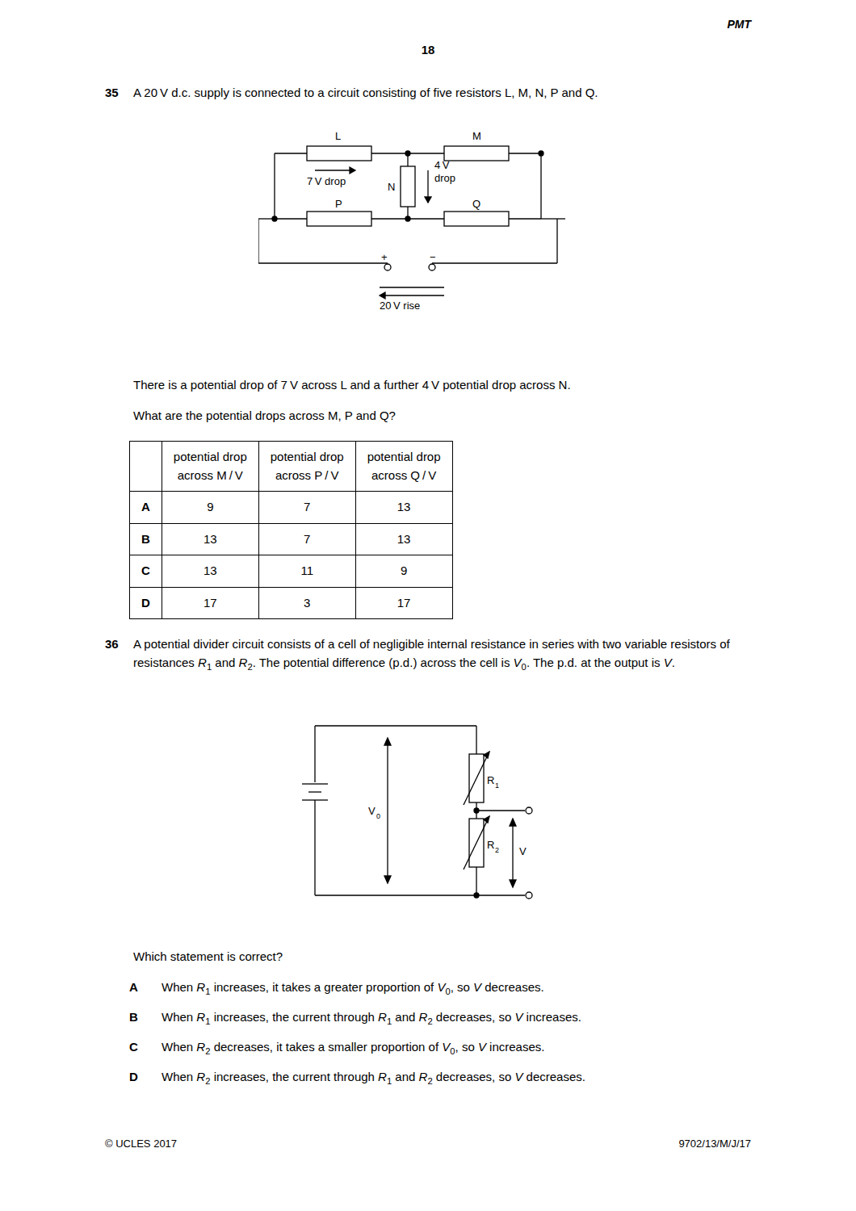PMT
18
35
A 20 V d.c. supply is connected to a circuit consisting of five resistors L, M, N, P and Q.
L M N P Q 7 V drop 4 V drop + − 20 V rise
There is a potential drop of 7 V across L and a further 4 V potential drop across N.
What are the potential drops across M, P and Q?
| | potential drop across M / V | potential drop across P / V | potential drop across Q / V |
| --- | --- | --- | --- |
| A | 9 | 7 | 13 |
| B | 13 | 7 | 13 |
| C | 13 | 11 | 9 |
| D | 17 | 3 | 17 |
36
A potential divider circuit consists of a cell of negligible internal resistance in series with two variable resistors of resistances R1 and R2. The potential difference (p.d.) across the cell is V0. The p.d. at the output is V.
R 1 R 2 V 0 V
Which statement is correct?
A
When R1 increases, it takes a greater proportion of V0, so V decreases.
B
When R1 increases, the current through R1 and R2 decreases, so V increases.
C
When R2 decreases, it takes a smaller proportion of V0, so V increases.
D
When R2 increases, the current through R1 and R2 decreases, so V decreases.
© UCLES 2017
9702/13/M/J/17